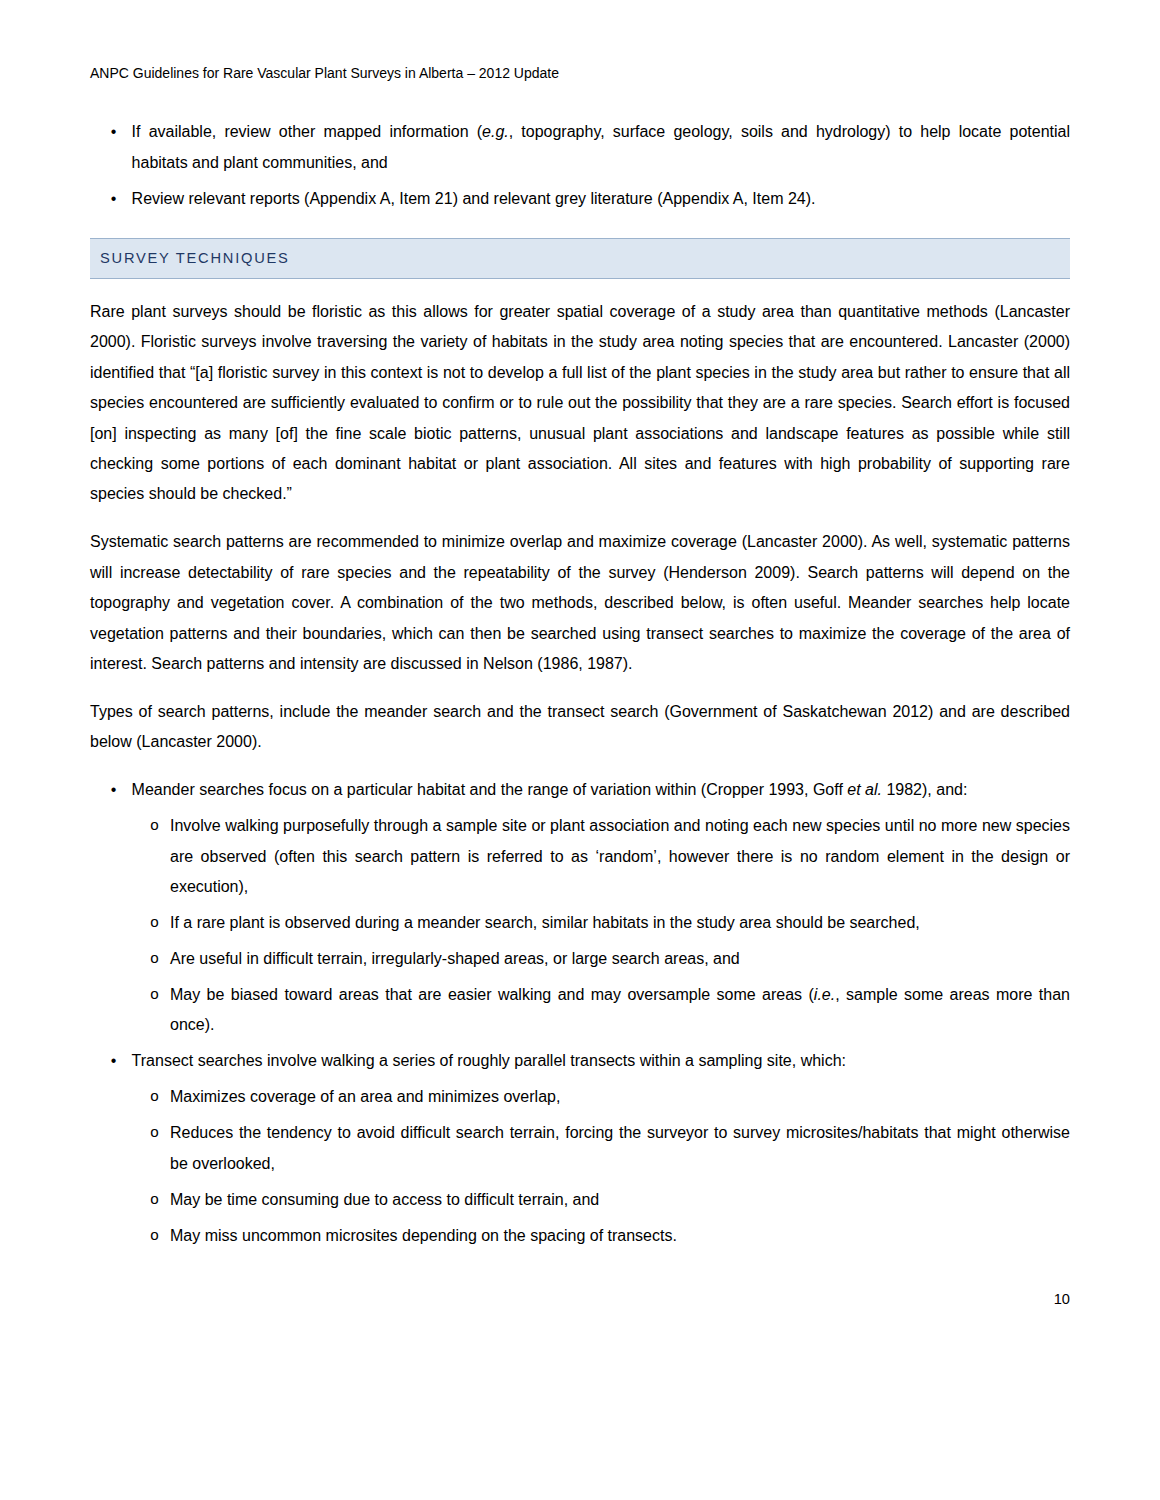ANPC Guidelines for Rare Vascular Plant Surveys in Alberta – 2012 Update
If available, review other mapped information (e.g., topography, surface geology, soils and hydrology) to help locate potential habitats and plant communities, and
Review relevant reports (Appendix A, Item 21) and relevant grey literature (Appendix A, Item 24).
Survey Techniques
Rare plant surveys should be floristic as this allows for greater spatial coverage of a study area than quantitative methods (Lancaster 2000). Floristic surveys involve traversing the variety of habitats in the study area noting species that are encountered. Lancaster (2000) identified that “[a] floristic survey in this context is not to develop a full list of the plant species in the study area but rather to ensure that all species encountered are sufficiently evaluated to confirm or to rule out the possibility that they are a rare species. Search effort is focused [on] inspecting as many [of] the fine scale biotic patterns, unusual plant associations and landscape features as possible while still checking some portions of each dominant habitat or plant association. All sites and features with high probability of supporting rare species should be checked.”
Systematic search patterns are recommended to minimize overlap and maximize coverage (Lancaster 2000). As well, systematic patterns will increase detectability of rare species and the repeatability of the survey (Henderson 2009). Search patterns will depend on the topography and vegetation cover. A combination of the two methods, described below, is often useful. Meander searches help locate vegetation patterns and their boundaries, which can then be searched using transect searches to maximize the coverage of the area of interest. Search patterns and intensity are discussed in Nelson (1986, 1987).
Types of search patterns, include the meander search and the transect search (Government of Saskatchewan 2012) and are described below (Lancaster 2000).
Meander searches focus on a particular habitat and the range of variation within (Cropper 1993, Goff et al. 1982), and:
Involve walking purposefully through a sample site or plant association and noting each new species until no more new species are observed (often this search pattern is referred to as ‘random’, however there is no random element in the design or execution),
If a rare plant is observed during a meander search, similar habitats in the study area should be searched,
Are useful in difficult terrain, irregularly-shaped areas, or large search areas, and
May be biased toward areas that are easier walking and may oversample some areas (i.e., sample some areas more than once).
Transect searches involve walking a series of roughly parallel transects within a sampling site, which:
Maximizes coverage of an area and minimizes overlap,
Reduces the tendency to avoid difficult search terrain, forcing the surveyor to survey microsites/habitats that might otherwise be overlooked,
May be time consuming due to access to difficult terrain, and
May miss uncommon microsites depending on the spacing of transects.
10